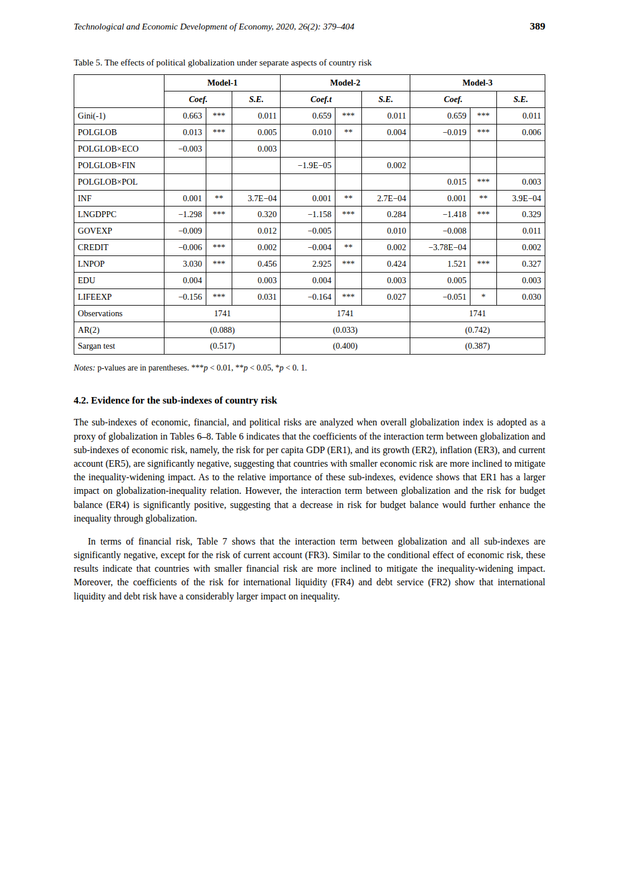Technological and Economic Development of Economy, 2020, 26(2): 379–404 389
Table 5. The effects of political globalization under separate aspects of country risk
| | Model-1 | Model-2 | Model-3 |
| --- | --- | --- | --- |
| Coef. | S.E. | Coef.t | S.E. | Coef. | S.E. |
| Gini(-1) | 0.663 | *** | 0.011 | 0.659 | *** | 0.011 | 0.659 | *** | 0.011 |
| POLGLOB | 0.013 | *** | 0.005 | 0.010 | ** | 0.004 | −0.019 | *** | 0.006 |
| POLGLOB×ECO | −0.003 | | 0.003 | | | | | | |
| POLGLOB×FIN | | | | −1.9E−05 | | 0.002 | | | |
| POLGLOB×POL | | | | | | | 0.015 | *** | 0.003 |
| INF | 0.001 | ** | 3.7E−04 | 0.001 | ** | 2.7E−04 | 0.001 | ** | 3.9E−04 |
| LNGDPPC | −1.298 | *** | 0.320 | −1.158 | *** | 0.284 | −1.418 | *** | 0.329 |
| GOVEXP | −0.009 | | 0.012 | −0.005 | | 0.010 | −0.008 | | 0.011 |
| CREDIT | −0.006 | *** | 0.002 | −0.004 | ** | 0.002 | −3.78E−04 | | 0.002 |
| LNPOP | 3.030 | *** | 0.456 | 2.925 | *** | 0.424 | 1.521 | *** | 0.327 |
| EDU | 0.004 | | 0.003 | 0.004 | | 0.003 | 0.005 | | 0.003 |
| LIFEEXP | −0.156 | *** | 0.031 | −0.164 | *** | 0.027 | −0.051 | * | 0.030 |
| Observations | 1741 | 1741 | 1741 |
| AR(2) | (0.088) | (0.033) | (0.742) |
| Sargan test | (0.517) | (0.400) | (0.387) |
Notes: p-values are in parentheses. ***p < 0.01, **p < 0.05, *p < 0. 1.
4.2. Evidence for the sub-indexes of country risk
The sub-indexes of economic, financial, and political risks are analyzed when overall globalization index is adopted as a proxy of globalization in Tables 6–8. Table 6 indicates that the coefficients of the interaction term between globalization and sub-indexes of economic risk, namely, the risk for per capita GDP (ER1), and its growth (ER2), inflation (ER3), and current account (ER5), are significantly negative, suggesting that countries with smaller economic risk are more inclined to mitigate the inequality-widening impact. As to the relative importance of these sub-indexes, evidence shows that ER1 has a larger impact on globalization-inequality relation. However, the interaction term between globalization and the risk for budget balance (ER4) is significantly positive, suggesting that a decrease in risk for budget balance would further enhance the inequality through globalization.
In terms of financial risk, Table 7 shows that the interaction term between globalization and all sub-indexes are significantly negative, except for the risk of current account (FR3). Similar to the conditional effect of economic risk, these results indicate that countries with smaller financial risk are more inclined to mitigate the inequality-widening impact. Moreover, the coefficients of the risk for international liquidity (FR4) and debt service (FR2) show that international liquidity and debt risk have a considerably larger impact on inequality.